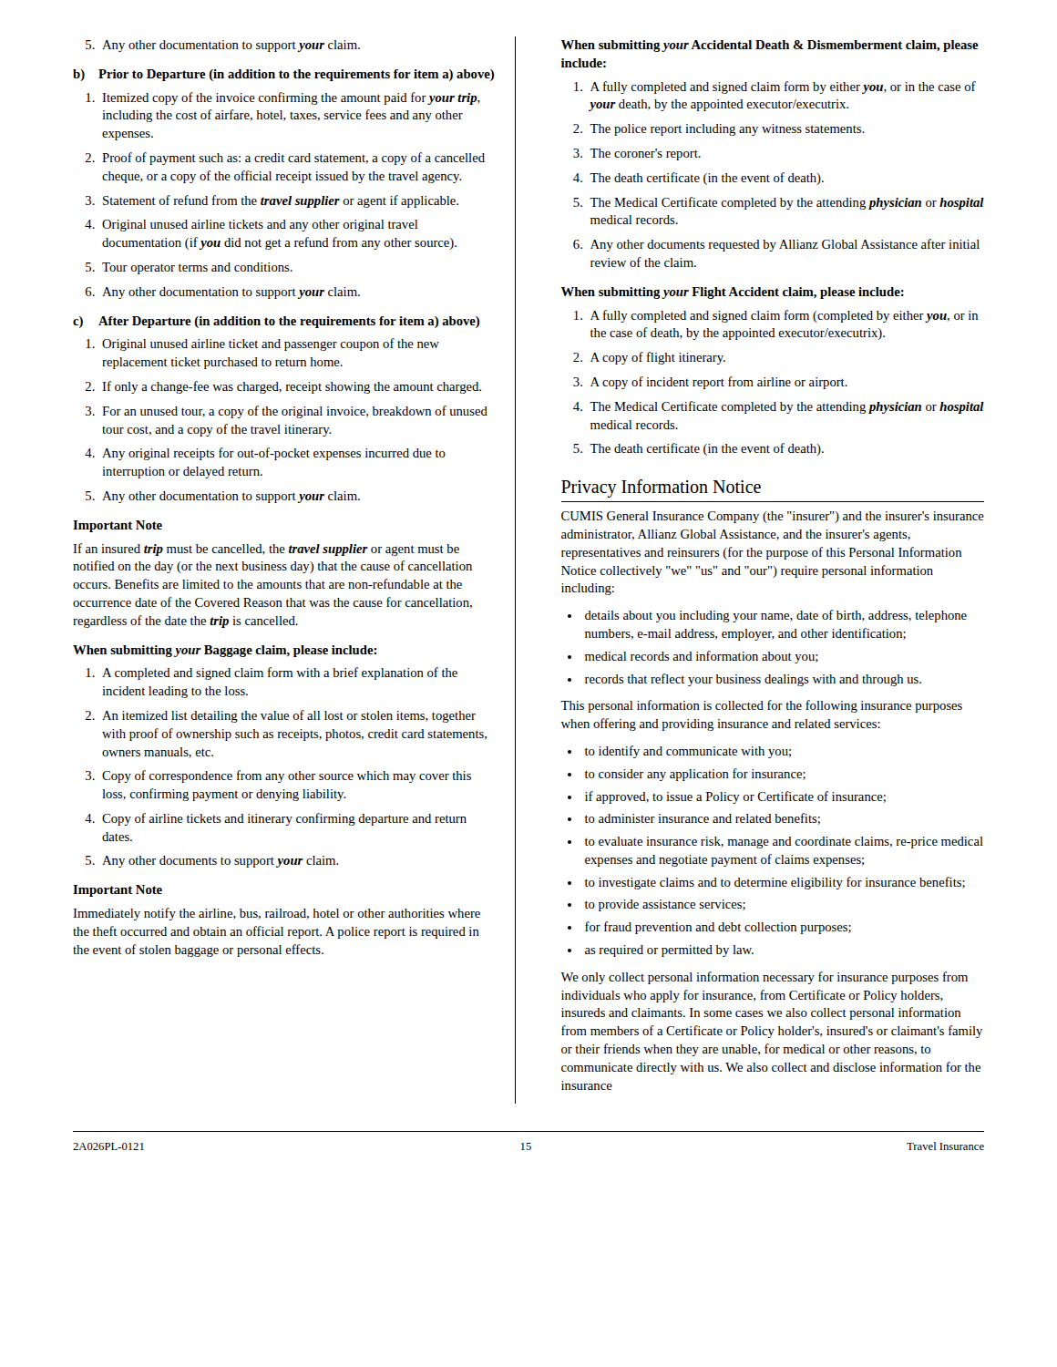Any other documentation to support your claim.
b) Prior to Departure (in addition to the requirements for item a) above)
Itemized copy of the invoice confirming the amount paid for your trip, including the cost of airfare, hotel, taxes, service fees and any other expenses.
Proof of payment such as: a credit card statement, a copy of a cancelled cheque, or a copy of the official receipt issued by the travel agency.
Statement of refund from the travel supplier or agent if applicable.
Original unused airline tickets and any other original travel documentation (if you did not get a refund from any other source).
Tour operator terms and conditions.
Any other documentation to support your claim.
c) After Departure (in addition to the requirements for item a) above)
Original unused airline ticket and passenger coupon of the new replacement ticket purchased to return home.
If only a change-fee was charged, receipt showing the amount charged.
For an unused tour, a copy of the original invoice, breakdown of unused tour cost, and a copy of the travel itinerary.
Any original receipts for out-of-pocket expenses incurred due to interruption or delayed return.
Any other documentation to support your claim.
Important Note
If an insured trip must be cancelled, the travel supplier or agent must be notified on the day (or the next business day) that the cause of cancellation occurs. Benefits are limited to the amounts that are non-refundable at the occurrence date of the Covered Reason that was the cause for cancellation, regardless of the date the trip is cancelled.
When submitting your Baggage claim, please include:
A completed and signed claim form with a brief explanation of the incident leading to the loss.
An itemized list detailing the value of all lost or stolen items, together with proof of ownership such as receipts, photos, credit card statements, owners manuals, etc.
Copy of correspondence from any other source which may cover this loss, confirming payment or denying liability.
Copy of airline tickets and itinerary confirming departure and return dates.
Any other documents to support your claim.
Important Note
Immediately notify the airline, bus, railroad, hotel or other authorities where the theft occurred and obtain an official report. A police report is required in the event of stolen baggage or personal effects.
When submitting your Accidental Death & Dismemberment claim, please include:
A fully completed and signed claim form by either you, or in the case of your death, by the appointed executor/executrix.
The police report including any witness statements.
The coroner's report.
The death certificate (in the event of death).
The Medical Certificate completed by the attending physician or hospital medical records.
Any other documents requested by Allianz Global Assistance after initial review of the claim.
When submitting your Flight Accident claim, please include:
A fully completed and signed claim form (completed by either you, or in the case of death, by the appointed executor/executrix).
A copy of flight itinerary.
A copy of incident report from airline or airport.
The Medical Certificate completed by the attending physician or hospital medical records.
The death certificate (in the event of death).
Privacy Information Notice
CUMIS General Insurance Company (the "insurer") and the insurer's insurance administrator, Allianz Global Assistance, and the insurer's agents, representatives and reinsurers (for the purpose of this Personal Information Notice collectively "we" "us" and "our") require personal information including:
details about you including your name, date of birth, address, telephone numbers, e-mail address, employer, and other identification;
medical records and information about you;
records that reflect your business dealings with and through us.
This personal information is collected for the following insurance purposes when offering and providing insurance and related services:
to identify and communicate with you;
to consider any application for insurance;
if approved, to issue a Policy or Certificate of insurance;
to administer insurance and related benefits;
to evaluate insurance risk, manage and coordinate claims, re-price medical expenses and negotiate payment of claims expenses;
to investigate claims and to determine eligibility for insurance benefits;
to provide assistance services;
for fraud prevention and debt collection purposes;
as required or permitted by law.
We only collect personal information necessary for insurance purposes from individuals who apply for insurance, from Certificate or Policy holders, insureds and claimants. In some cases we also collect personal information from members of a Certificate or Policy holder's, insured's or claimant's family or their friends when they are unable, for medical or other reasons, to communicate directly with us. We also collect and disclose information for the insurance
2A026PL-0121 15 Travel Insurance